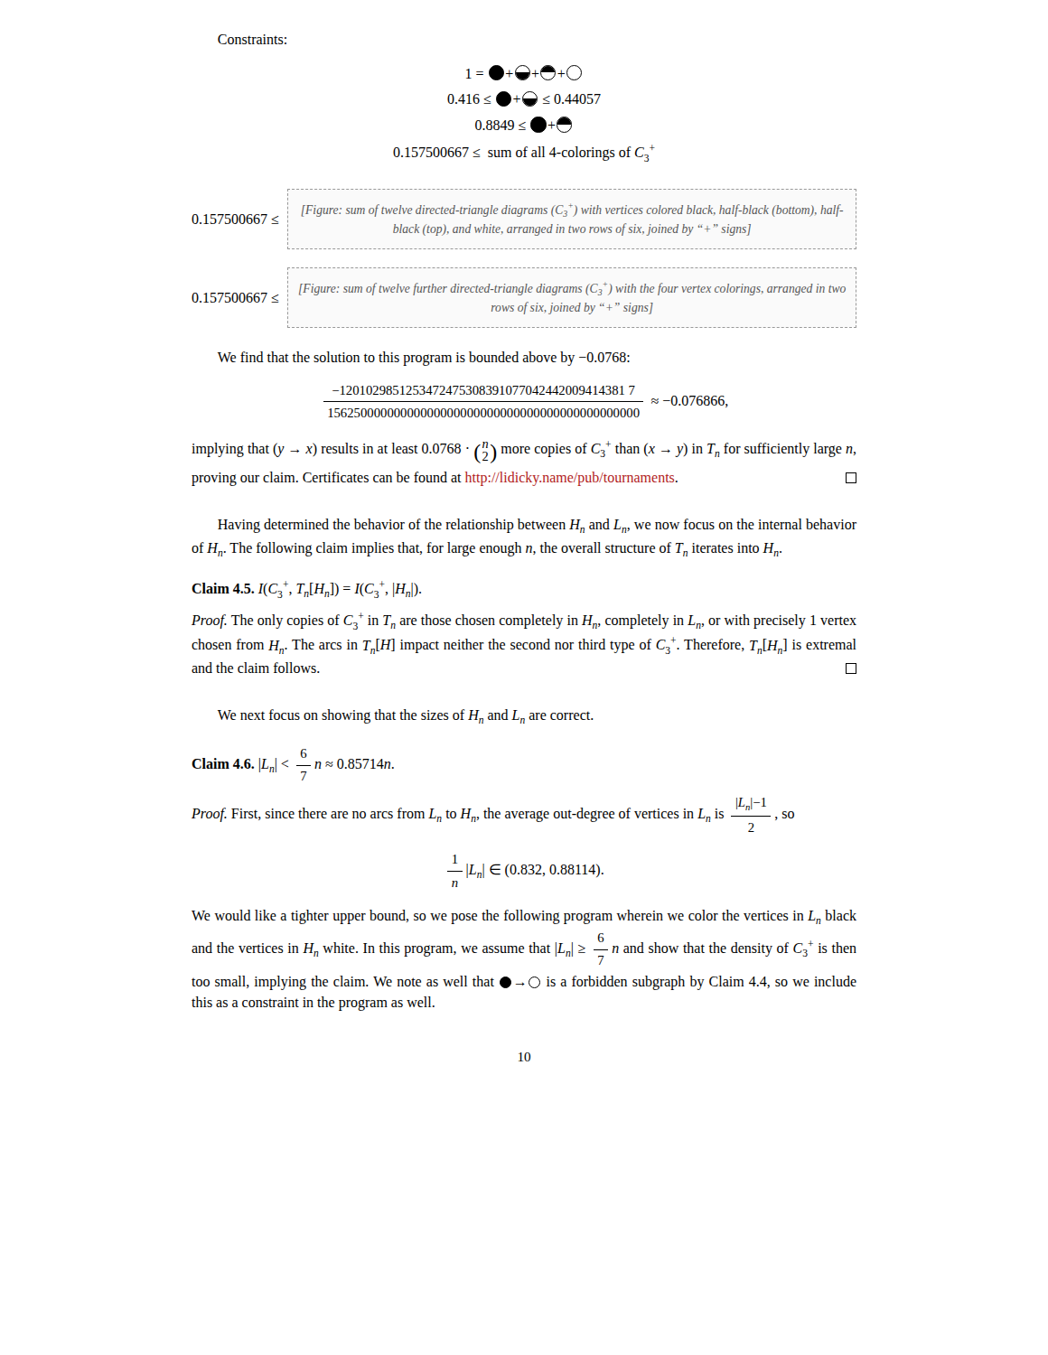Constraints:
1 = + + +
0.416 ≤ + ≤ 0.44057
0.8849 ≤ +
0.157500667 ≤ sum of all 4-colorings of C3+
0.157500667 ≤
[Figure: sum of twelve directed-triangle diagrams (C3+) with vertices colored black, half-black (bottom), half-black (top), and white, arranged in two rows of six, joined by “+” signs]
0.157500667 ≤
[Figure: sum of twelve further directed-triangle diagrams (C3+) with the four vertex colorings, arranged in two rows of six, joined by “+” signs]
We find that the solution to this program is bounded above by −0.0768:
−1201029851253472475308391077042442009414381 7 15625000000000000000000000000000000000000000000 ≈ −0.076866,
implying that (y → x) results in at least 0.0768 · (n 2) more copies of C3+ than (x → y) in Tn for sufficiently large n, proving our claim. Certificates can be found at http://lidicky.name/pub/tournaments.
Having determined the behavior of the relationship between Hn and Ln, we now focus on the internal behavior of Hn. The following claim implies that, for large enough n, the overall structure of Tn iterates into Hn.
Claim 4.5. I(C3+, Tn[Hn]) = I(C3+, |Hn|).
Proof. The only copies of C3+ in Tn are those chosen completely in Hn, completely in Ln, or with precisely 1 vertex chosen from Hn. The arcs in Tn[H] impact neither the second nor third type of C3+. Therefore, Tn[Hn] is extremal and the claim follows.
We next focus on showing that the sizes of Hn and Ln are correct.
Claim 4.6. |Ln| < 67 n ≈ 0.85714n.
Proof. First, since there are no arcs from Ln to Hn, the average out-degree of vertices in Ln is |Ln|−12, so
1 n|Ln| ∈ (0.832, 0.88114).
We would like a tighter upper bound, so we pose the following program wherein we color the vertices in Ln black and the vertices in Hn white. In this program, we assume that |Ln| ≥ 67 n and show that the density of C3+ is then too small, implying the claim. We note as well that → is a forbidden subgraph by Claim 4.4, so we include this as a constraint in the program as well.
10